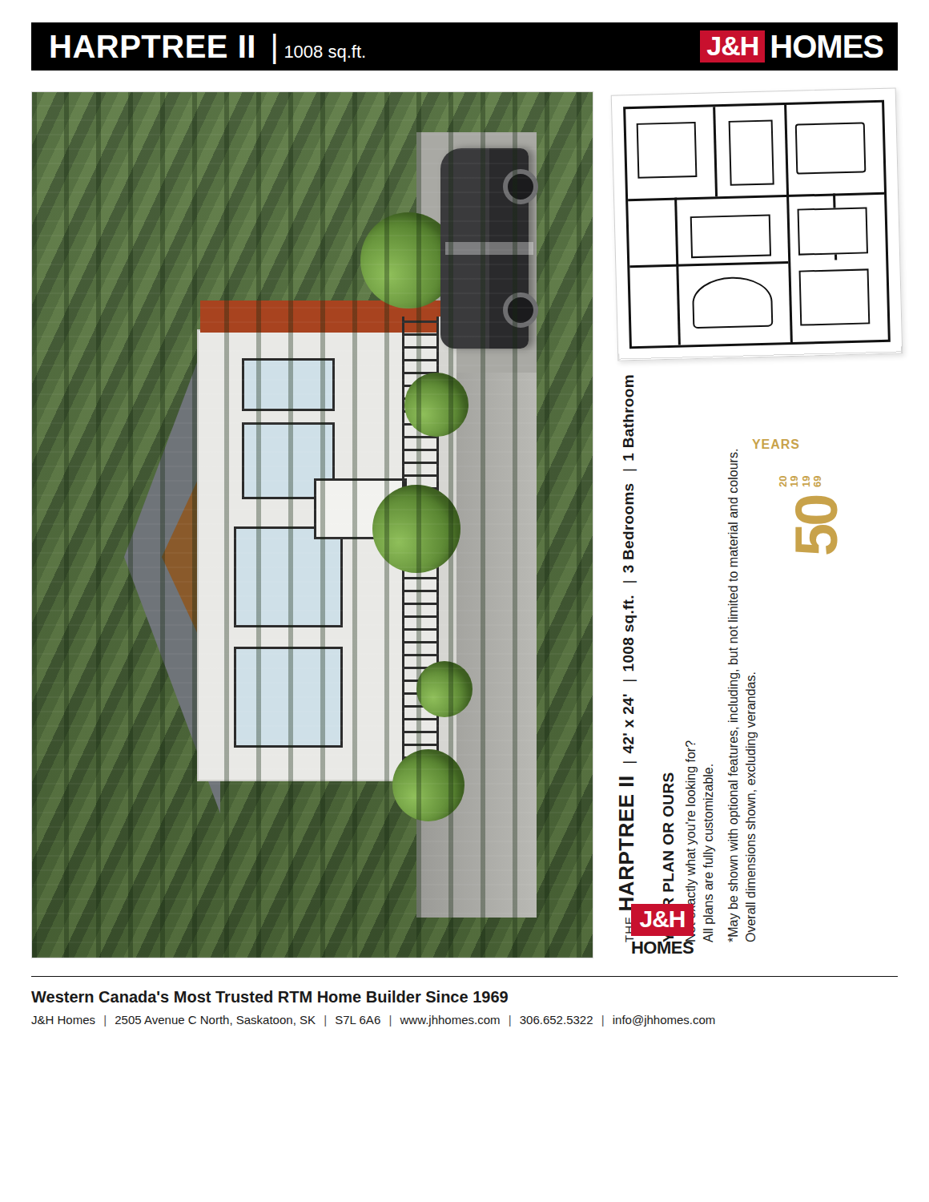HARPTREE II |1008 sq.ft.
J&H HOMES
50
20
19
19
69
YEARS
The HARPTREE II |42' x 24' |1008 sq.ft. |3 Bedrooms |1 Bathroom
YOUR PLAN OR OURS
Not exactly what you're looking for?
All plans are fully customizable.
*May be shown with optional features, including, but not limited to material and colours. Overall dimensions shown, excluding verandas.
J&H HOMES
Western Canada's Most Trusted RTM Home Builder Since 1969
J&H Homes | 2505 Avenue C North, Saskatoon, SK | S7L 6A6 | www.jhhomes.com | 306.652.5322 | info@jhhomes.com